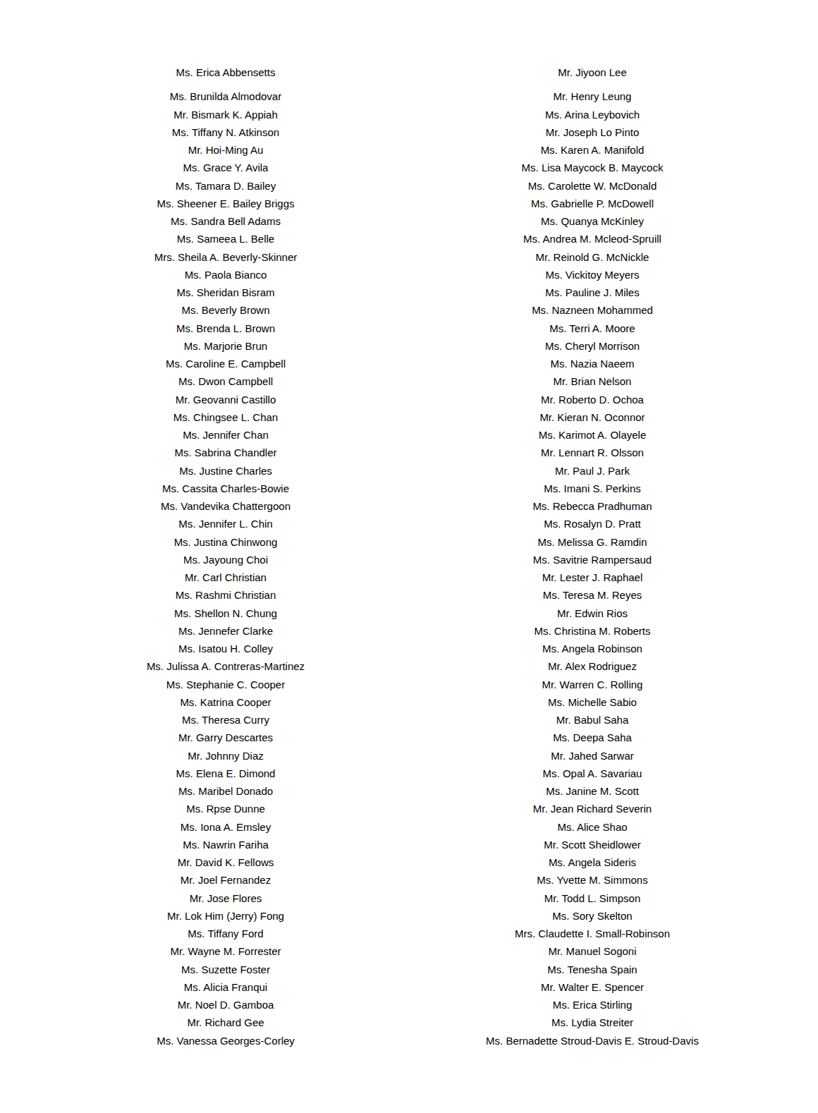| Ms. Erica Abbensetts | Mr. Jiyoon Lee |
| Ms. Brunilda Almodovar | Mr. Henry Leung |
| Mr. Bismark K. Appiah | Ms. Arina Leybovich |
| Ms. Tiffany N. Atkinson | Mr. Joseph Lo Pinto |
| Mr. Hoi-Ming Au | Ms. Karen A. Manifold |
| Ms. Grace Y. Avila | Ms. Lisa Maycock B. Maycock |
| Ms. Tamara D. Bailey | Ms. Carolette W. McDonald |
| Ms. Sheener E. Bailey Briggs | Ms. Gabrielle P. McDowell |
| Ms. Sandra Bell Adams | Ms. Quanya McKinley |
| Ms. Sameea L. Belle | Ms. Andrea M. Mcleod-Spruill |
| Mrs. Sheila A. Beverly-Skinner | Mr. Reinold G. McNickle |
| Ms. Paola Bianco | Ms. Vickitoy Meyers |
| Ms. Sheridan Bisram | Ms. Pauline J. Miles |
| Ms. Beverly Brown | Ms. Nazneen Mohammed |
| Ms. Brenda L. Brown | Ms. Terri A. Moore |
| Ms. Marjorie Brun | Ms. Cheryl Morrison |
| Ms. Caroline E. Campbell | Ms. Nazia Naeem |
| Ms. Dwon Campbell | Mr. Brian Nelson |
| Mr. Geovanni Castillo | Mr. Roberto D. Ochoa |
| Ms. Chingsee L. Chan | Mr. Kieran N. Oconnor |
| Ms. Jennifer Chan | Ms. Karimot A. Olayele |
| Ms. Sabrina Chandler | Mr. Lennart R. Olsson |
| Ms. Justine Charles | Mr. Paul J. Park |
| Ms. Cassita Charles-Bowie | Ms. Imani S. Perkins |
| Ms. Vandevika Chattergoon | Ms. Rebecca Pradhuman |
| Ms. Jennifer L. Chin | Ms. Rosalyn D. Pratt |
| Ms. Justina Chinwong | Ms. Melissa G. Ramdin |
| Ms. Jayoung Choi | Ms. Savitrie Rampersaud |
| Mr. Carl Christian | Mr. Lester J. Raphael |
| Ms. Rashmi Christian | Ms. Teresa M. Reyes |
| Ms. Shellon N. Chung | Mr. Edwin Rios |
| Ms. Jennefer Clarke | Ms. Christina M. Roberts |
| Ms. Isatou H. Colley | Ms. Angela Robinson |
| Ms. Julissa A. Contreras-Martinez | Mr. Alex Rodriguez |
| Ms. Stephanie C. Cooper | Mr. Warren C. Rolling |
| Ms. Katrina Cooper | Ms. Michelle Sabio |
| Ms. Theresa Curry | Mr. Babul Saha |
| Mr. Garry Descartes | Ms. Deepa Saha |
| Mr. Johnny Diaz | Mr. Jahed Sarwar |
| Ms. Elena E. Dimond | Ms. Opal A. Savariau |
| Ms. Maribel Donado | Ms. Janine M. Scott |
| Ms. Rpse Dunne | Mr. Jean Richard Severin |
| Ms. Iona A. Emsley | Ms. Alice Shao |
| Ms. Nawrin Fariha | Mr. Scott Sheidlower |
| Mr. David K. Fellows | Ms. Angela Sideris |
| Mr. Joel Fernandez | Ms. Yvette M. Simmons |
| Mr. Jose Flores | Mr. Todd L. Simpson |
| Mr. Lok Him (Jerry) Fong | Ms. Sory Skelton |
| Ms. Tiffany Ford | Mrs. Claudette I. Small-Robinson |
| Mr. Wayne M. Forrester | Mr. Manuel Sogoni |
| Ms. Suzette Foster | Ms. Tenesha Spain |
| Ms. Alicia Franqui | Mr. Walter E. Spencer |
| Mr. Noel D. Gamboa | Ms. Erica Stirling |
| Mr. Richard Gee | Ms. Lydia Streiter |
| Ms. Vanessa Georges-Corley | Ms. Bernadette Stroud-Davis E. Stroud-Davis |